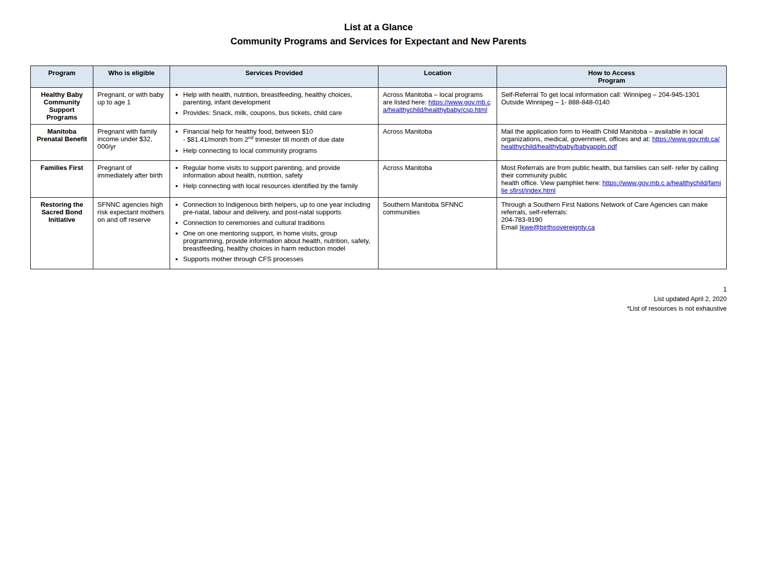List at a Glance
Community Programs and Services for Expectant and New Parents
| Program | Who is eligible | Services Provided | Location | How to Access Program |
| --- | --- | --- | --- | --- |
| Healthy Baby Community Support Programs | Pregnant, or with baby up to age 1 | Help with health, nutrition, breastfeeding, healthy choices, parenting, infant development Provides: Snack, milk, coupons, bus tickets, child care | Across Manitoba – local programs are listed here: https://www.gov.mb.ca/healthychild/healthybaby/csp.html | Self-Referral To get local information call: Winnipeg – 204-945-1301 Outside Winnipeg – 1- 888-848-0140 |
| Manitoba Prenatal Benefit | Pregnant with family income under $32, 000/yr | Financial help for healthy food, between $10 - $81.41/month from 2 nd trimester till month of due date Help connecting to local community programs | Across Manitoba | Mail the application form to Health Child Manitoba – available in local organizations, medical, government, offices and at: https://www.gov.mb.ca/healthychild/healthybaby/babyappln.pdf |
| Families First | Pregnant of immediately after birth | Regular home visits to support parenting, and provide information about health, nutrition, safety Help connecting with local resources identified by the family | Across Manitoba | Most Referrals are from public health, but families can self- refer by calling their community public health office. View pamphlet here: https://www.gov.mb.c a/healthychild/familie sfirst/index.html |
| Restoring the Sacred Bond Initiative | SFNNC agencies high risk expectant mothers on and off reserve | Connection to Indigenous birth helpers, up to one year including pre-natal, labour and delivery, and post-natal supports Connection to ceremonies and cultural traditions One on one mentoring support, in home visits, group programming, provide information about health, nutrition, safety, breastfeeding, healthy choices in harm reduction model Supports mother through CFS processes | Southern Manitoba SFNNC communities | Through a Southern First Nations Network of Care Agencies can make referrals, self-referrals: 204-783-9190 Email Ikwe@birthsovereignty.ca |
1
List updated April 2, 2020
*List of resources is not exhaustive